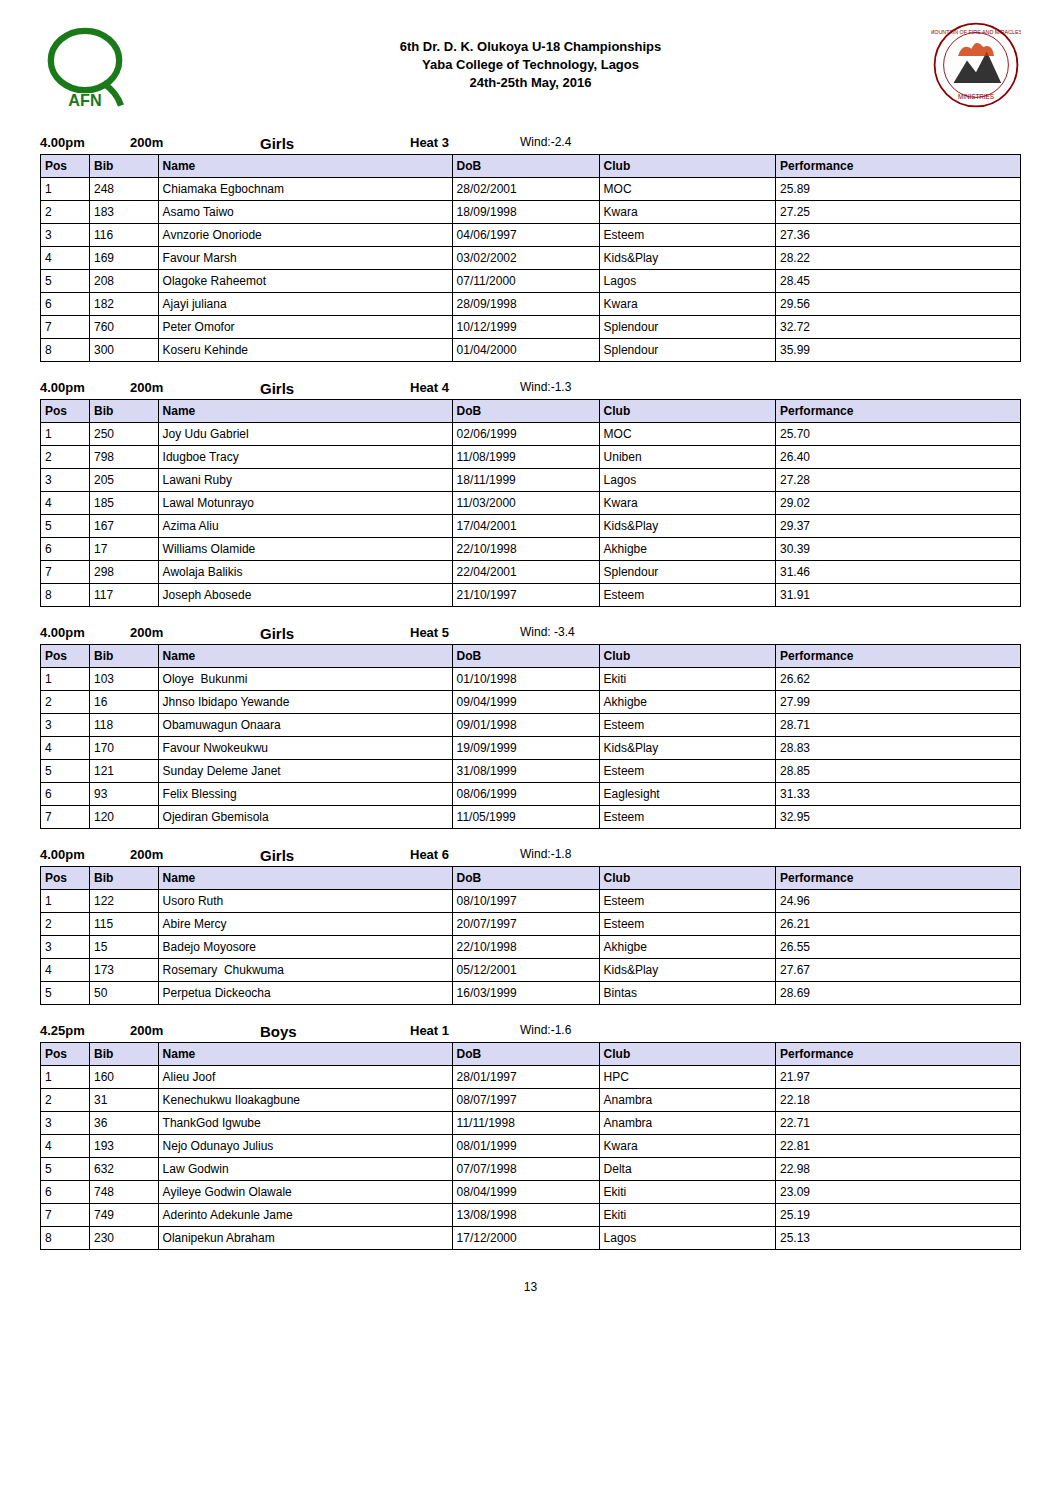AFN
6th Dr. D. K. Olukoya U-18 Championships
Yaba College of Technology, Lagos
24th-25th May, 2016
MINISTRIES MOUNTAIN OF FIRE AND MIRACLES
4.00pm 200m Girls Heat 3 Wind:-2.4
| Pos | Bib | Name | DoB | Club | Performance |
| --- | --- | --- | --- | --- | --- |
| 1 | 248 | Chiamaka Egbochnam | 28/02/2001 | MOC | 25.89 |
| 2 | 183 | Asamo Taiwo | 18/09/1998 | Kwara | 27.25 |
| 3 | 116 | Avnzorie Onoriode | 04/06/1997 | Esteem | 27.36 |
| 4 | 169 | Favour Marsh | 03/02/2002 | Kids&Play | 28.22 |
| 5 | 208 | Olagoke Raheemot | 07/11/2000 | Lagos | 28.45 |
| 6 | 182 | Ajayi juliana | 28/09/1998 | Kwara | 29.56 |
| 7 | 760 | Peter Omofor | 10/12/1999 | Splendour | 32.72 |
| 8 | 300 | Koseru Kehinde | 01/04/2000 | Splendour | 35.99 |
4.00pm 200m Girls Heat 4 Wind:-1.3
| Pos | Bib | Name | DoB | Club | Performance |
| --- | --- | --- | --- | --- | --- |
| 1 | 250 | Joy Udu Gabriel | 02/06/1999 | MOC | 25.70 |
| 2 | 798 | Idugboe Tracy | 11/08/1999 | Uniben | 26.40 |
| 3 | 205 | Lawani Ruby | 18/11/1999 | Lagos | 27.28 |
| 4 | 185 | Lawal Motunrayo | 11/03/2000 | Kwara | 29.02 |
| 5 | 167 | Azima Aliu | 17/04/2001 | Kids&Play | 29.37 |
| 6 | 17 | Williams Olamide | 22/10/1998 | Akhigbe | 30.39 |
| 7 | 298 | Awolaja Balikis | 22/04/2001 | Splendour | 31.46 |
| 8 | 117 | Joseph Abosede | 21/10/1997 | Esteem | 31.91 |
4.00pm 200m Girls Heat 5 Wind: -3.4
| Pos | Bib | Name | DoB | Club | Performance |
| --- | --- | --- | --- | --- | --- |
| 1 | 103 | Oloye Bukunmi | 01/10/1998 | Ekiti | 26.62 |
| 2 | 16 | Jhnso Ibidapo Yewande | 09/04/1999 | Akhigbe | 27.99 |
| 3 | 118 | Obamuwagun Onaara | 09/01/1998 | Esteem | 28.71 |
| 4 | 170 | Favour Nwokeukwu | 19/09/1999 | Kids&Play | 28.83 |
| 5 | 121 | Sunday Deleme Janet | 31/08/1999 | Esteem | 28.85 |
| 6 | 93 | Felix Blessing | 08/06/1999 | Eaglesight | 31.33 |
| 7 | 120 | Ojediran Gbemisola | 11/05/1999 | Esteem | 32.95 |
4.00pm 200m Girls Heat 6 Wind:-1.8
| Pos | Bib | Name | DoB | Club | Performance |
| --- | --- | --- | --- | --- | --- |
| 1 | 122 | Usoro Ruth | 08/10/1997 | Esteem | 24.96 |
| 2 | 115 | Abire Mercy | 20/07/1997 | Esteem | 26.21 |
| 3 | 15 | Badejo Moyosore | 22/10/1998 | Akhigbe | 26.55 |
| 4 | 173 | Rosemary Chukwuma | 05/12/2001 | Kids&Play | 27.67 |
| 5 | 50 | Perpetua Dickeocha | 16/03/1999 | Bintas | 28.69 |
4.25pm 200m Boys Heat 1 Wind:-1.6
| Pos | Bib | Name | DoB | Club | Performance |
| --- | --- | --- | --- | --- | --- |
| 1 | 160 | Alieu Joof | 28/01/1997 | HPC | 21.97 |
| 2 | 31 | Kenechukwu Iloakagbune | 08/07/1997 | Anambra | 22.18 |
| 3 | 36 | ThankGod Igwube | 11/11/1998 | Anambra | 22.71 |
| 4 | 193 | Nejo Odunayo Julius | 08/01/1999 | Kwara | 22.81 |
| 5 | 632 | Law Godwin | 07/07/1998 | Delta | 22.98 |
| 6 | 748 | Ayileye Godwin Olawale | 08/04/1999 | Ekiti | 23.09 |
| 7 | 749 | Aderinto Adekunle Jame | 13/08/1998 | Ekiti | 25.19 |
| 8 | 230 | Olanipekun Abraham | 17/12/2000 | Lagos | 25.13 |
13